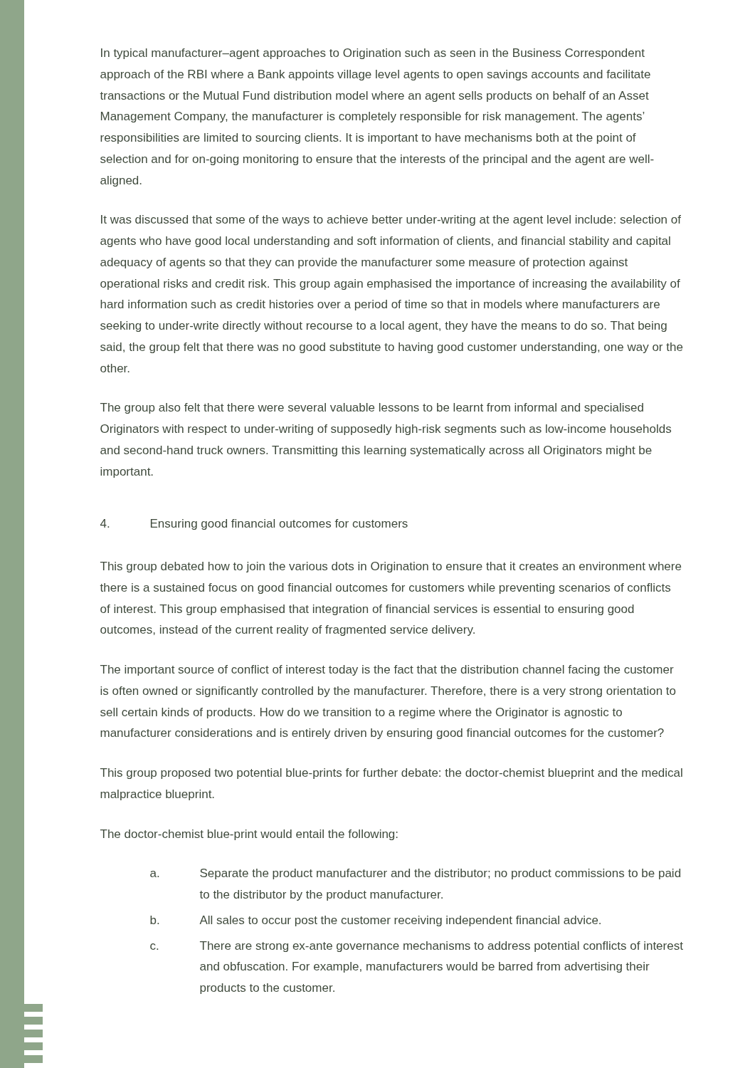In typical manufacturer–agent approaches to Origination such as seen in the Business Correspondent approach of the RBI where a Bank appoints village level agents to open savings accounts and facilitate transactions or the Mutual Fund distribution model where an agent sells products on behalf of an Asset Management Company, the manufacturer is completely responsible for risk management. The agents’ responsibilities are limited to sourcing clients. It is important to have mechanisms both at the point of selection and for on-going monitoring to ensure that the interests of the principal and the agent are well-aligned.
It was discussed that some of the ways to achieve better under-writing at the agent level include: selection of agents who have good local understanding and soft information of clients, and financial stability and capital adequacy of agents so that they can provide the manufacturer some measure of protection against operational risks and credit risk. This group again emphasised the importance of increasing the availability of hard information such as credit histories over a period of time so that in models where manufacturers are seeking to under-write directly without recourse to a local agent, they have the means to do so. That being said, the group felt that there was no good substitute to having good customer understanding, one way or the other.
The group also felt that there were several valuable lessons to be learnt from informal and specialised Originators with respect to under-writing of supposedly high-risk segments such as low-income households and second-hand truck owners. Transmitting this learning systematically across all Originators might be important.
4. Ensuring good financial outcomes for customers
This group debated how to join the various dots in Origination to ensure that it creates an environment where there is a sustained focus on good financial outcomes for customers while preventing scenarios of conflicts of interest. This group emphasised that integration of financial services is essential to ensuring good outcomes, instead of the current reality of fragmented service delivery.
The important source of conflict of interest today is the fact that the distribution channel facing the customer is often owned or significantly controlled by the manufacturer. Therefore, there is a very strong orientation to sell certain kinds of products. How do we transition to a regime where the Originator is agnostic to manufacturer considerations and is entirely driven by ensuring good financial outcomes for the customer?
This group proposed two potential blue-prints for further debate: the doctor-chemist blueprint and the medical malpractice blueprint.
The doctor-chemist blue-print would entail the following:
a. Separate the product manufacturer and the distributor; no product commissions to be paid to the distributor by the product manufacturer.
b. All sales to occur post the customer receiving independent financial advice.
c. There are strong ex-ante governance mechanisms to address potential conflicts of interest and obfuscation. For example, manufacturers would be barred from advertising their products to the customer.